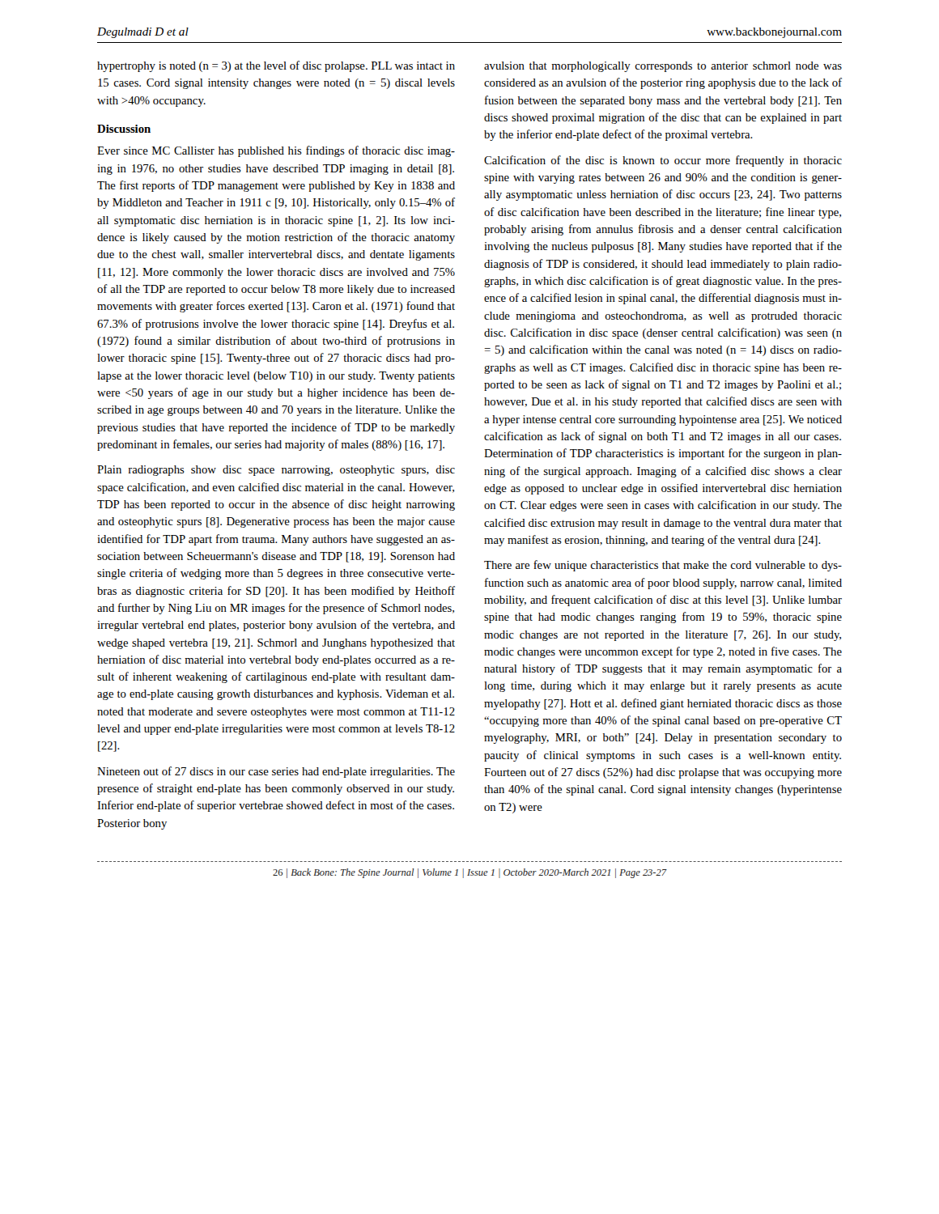Degulmadi D et al
www.backbonejournal.com
hypertrophy is noted (n = 3) at the level of disc prolapse. PLL was intact in 15 cases. Cord signal intensity changes were noted (n = 5) discal levels with >40% occupancy.
Discussion
Ever since MC Callister has published his findings of thoracic disc imaging in 1976, no other studies have described TDP imaging in detail [8]. The first reports of TDP management were published by Key in 1838 and by Middleton and Teacher in 1911 c [9, 10]. Historically, only 0.15–4% of all symptomatic disc herniation is in thoracic spine [1, 2]. Its low incidence is likely caused by the motion restriction of the thoracic anatomy due to the chest wall, smaller intervertebral discs, and dentate ligaments [11, 12]. More commonly the lower thoracic discs are involved and 75% of all the TDP are reported to occur below T8 more likely due to increased movements with greater forces exerted [13]. Caron et al. (1971) found that 67.3% of protrusions involve the lower thoracic spine [14]. Dreyfus et al. (1972) found a similar distribution of about two-third of protrusions in lower thoracic spine [15]. Twenty-three out of 27 thoracic discs had prolapse at the lower thoracic level (below T10) in our study. Twenty patients were <50 years of age in our study but a higher incidence has been described in age groups between 40 and 70 years in the literature. Unlike the previous studies that have reported the incidence of TDP to be markedly predominant in females, our series had majority of males (88%) [16, 17].
Plain radiographs show disc space narrowing, osteophytic spurs, disc space calcification, and even calcified disc material in the canal. However, TDP has been reported to occur in the absence of disc height narrowing and osteophytic spurs [8]. Degenerative process has been the major cause identified for TDP apart from trauma. Many authors have suggested an association between Scheuermann's disease and TDP [18, 19]. Sorenson had single criteria of wedging more than 5 degrees in three consecutive vertebras as diagnostic criteria for SD [20]. It has been modified by Heithoff and further by Ning Liu on MR images for the presence of Schmorl nodes, irregular vertebral end plates, posterior bony avulsion of the vertebra, and wedge shaped vertebra [19, 21]. Schmorl and Junghans hypothesized that herniation of disc material into vertebral body end-plates occurred as a result of inherent weakening of cartilaginous end-plate with resultant damage to end-plate causing growth disturbances and kyphosis. Videman et al. noted that moderate and severe osteophytes were most common at T11-12 level and upper end-plate irregularities were most common at levels T8-12 [22].
Nineteen out of 27 discs in our case series had end-plate irregularities. The presence of straight end-plate has been commonly observed in our study. Inferior end-plate of superior vertebrae showed defect in most of the cases. Posterior bony
avulsion that morphologically corresponds to anterior schmorl node was considered as an avulsion of the posterior ring apophysis due to the lack of fusion between the separated bony mass and the vertebral body [21]. Ten discs showed proximal migration of the disc that can be explained in part by the inferior end-plate defect of the proximal vertebra.
Calcification of the disc is known to occur more frequently in thoracic spine with varying rates between 26 and 90% and the condition is generally asymptomatic unless herniation of disc occurs [23, 24]. Two patterns of disc calcification have been described in the literature; fine linear type, probably arising from annulus fibrosis and a denser central calcification involving the nucleus pulposus [8]. Many studies have reported that if the diagnosis of TDP is considered, it should lead immediately to plain radiographs, in which disc calcification is of great diagnostic value. In the presence of a calcified lesion in spinal canal, the differential diagnosis must include meningioma and osteochondroma, as well as protruded thoracic disc. Calcification in disc space (denser central calcification) was seen (n = 5) and calcification within the canal was noted (n = 14) discs on radiographs as well as CT images. Calcified disc in thoracic spine has been reported to be seen as lack of signal on T1 and T2 images by Paolini et al.; however, Due et al. in his study reported that calcified discs are seen with a hyper intense central core surrounding hypointense area [25]. We noticed calcification as lack of signal on both T1 and T2 images in all our cases. Determination of TDP characteristics is important for the surgeon in planning of the surgical approach. Imaging of a calcified disc shows a clear edge as opposed to unclear edge in ossified intervertebral disc herniation on CT. Clear edges were seen in cases with calcification in our study. The calcified disc extrusion may result in damage to the ventral dura mater that may manifest as erosion, thinning, and tearing of the ventral dura [24].
There are few unique characteristics that make the cord vulnerable to dysfunction such as anatomic area of poor blood supply, narrow canal, limited mobility, and frequent calcification of disc at this level [3]. Unlike lumbar spine that had modic changes ranging from 19 to 59%, thoracic spine modic changes are not reported in the literature [7, 26]. In our study, modic changes were uncommon except for type 2, noted in five cases. The natural history of TDP suggests that it may remain asymptomatic for a long time, during which it may enlarge but it rarely presents as acute myelopathy [27]. Hott et al. defined giant herniated thoracic discs as those “occupying more than 40% of the spinal canal based on pre-operative CT myelography, MRI, or both” [24]. Delay in presentation secondary to paucity of clinical symptoms in such cases is a well-known entity. Fourteen out of 27 discs (52%) had disc prolapse that was occupying more than 40% of the spinal canal. Cord signal intensity changes (hyperintense on T2) were
26 | Back Bone: The Spine Journal | Volume 1 | Issue 1 | October 2020-March 2021 | Page 23-27